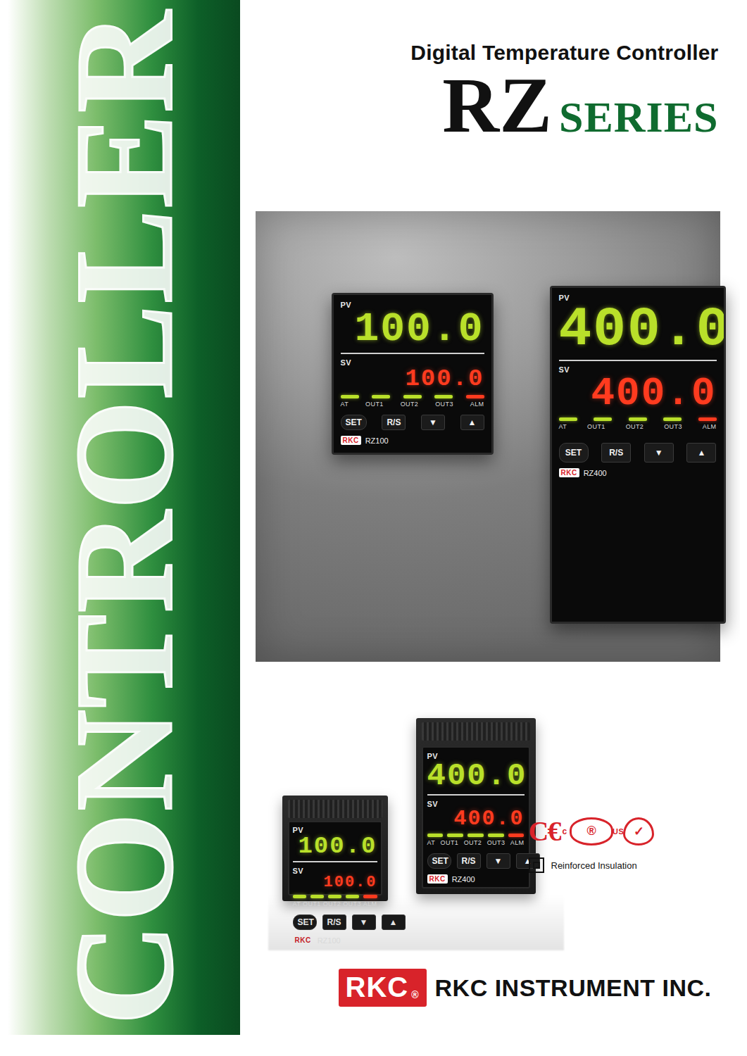CONTROLLER
CONTROLLER
Digital Temperature Controller
RZSERIES
PV
100.0
SV
100.0
AT OUT1 OUT2 OUT3 ALM
SET R/S ▼ ▲
RKC RZ100
PV
400.0
SV
400.0
AT OUT1 OUT2 OUT3 ALM
SET R/S ▼ ▲
RKC RZ400
PV
400.0
SV
400.0
AT OUT1 OUT2 OUT3 ALM
SET R/S ▼ ▲
RKC RZ400
PV
100.0
SV
100.0
AT OUT1 OUT2 OUT3 ALM
SET R/S ▼ ▲
RKC RZ100
C€ c ® US ✓
Reinforced Insulation
RKC® RKC INSTRUMENT INC.